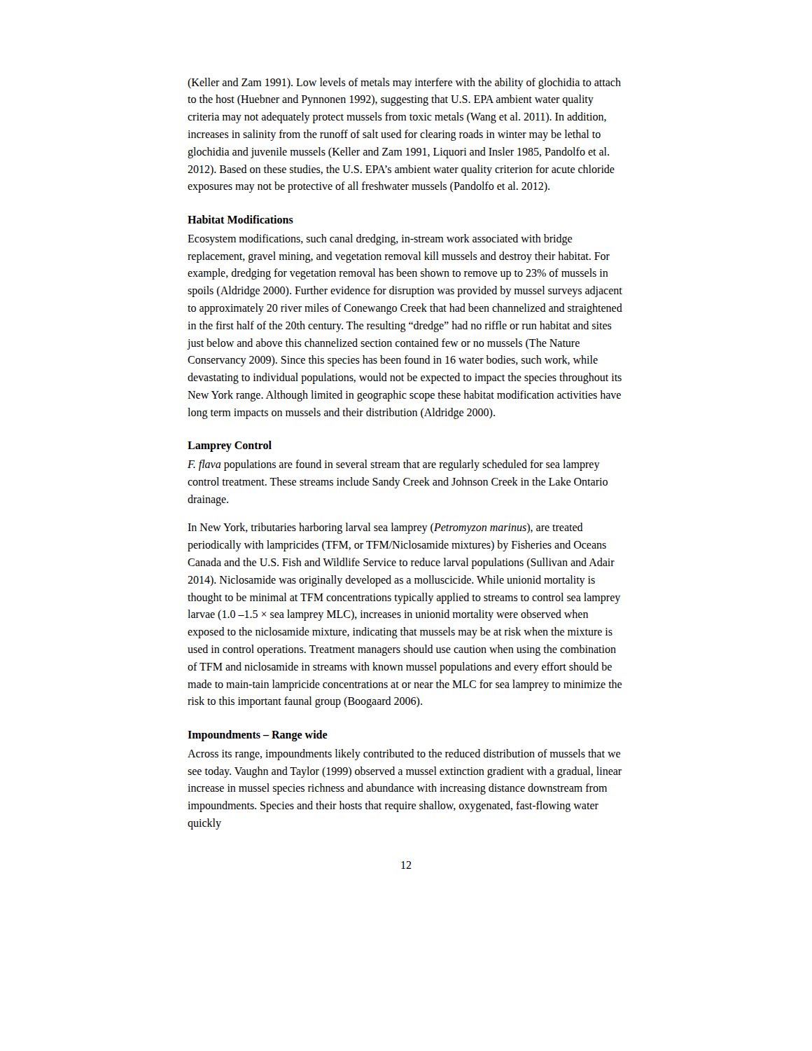(Keller and Zam 1991). Low levels of metals may interfere with the ability of glochidia to attach to the host (Huebner and Pynnonen 1992), suggesting that U.S. EPA ambient water quality criteria may not adequately protect mussels from toxic metals (Wang et al. 2011). In addition, increases in salinity from the runoff of salt used for clearing roads in winter may be lethal to glochidia and juvenile mussels (Keller and Zam 1991, Liquori and Insler 1985, Pandolfo et al. 2012). Based on these studies, the U.S. EPA’s ambient water quality criterion for acute chloride exposures may not be protective of all freshwater mussels (Pandolfo et al. 2012).
Habitat Modifications
Ecosystem modifications, such canal dredging, in-stream work associated with bridge replacement, gravel mining, and vegetation removal kill mussels and destroy their habitat. For example, dredging for vegetation removal has been shown to remove up to 23% of mussels in spoils (Aldridge 2000). Further evidence for disruption was provided by mussel surveys adjacent to approximately 20 river miles of Conewango Creek that had been channelized and straightened in the first half of the 20th century. The resulting “dredge” had no riffle or run habitat and sites just below and above this channelized section contained few or no mussels (The Nature Conservancy 2009). Since this species has been found in 16 water bodies, such work, while devastating to individual populations, would not be expected to impact the species throughout its New York range. Although limited in geographic scope these habitat modification activities have long term impacts on mussels and their distribution (Aldridge 2000).
Lamprey Control
F. flava populations are found in several stream that are regularly scheduled for sea lamprey control treatment. These streams include Sandy Creek and Johnson Creek in the Lake Ontario drainage.
In New York, tributaries harboring larval sea lamprey (Petromyzon marinus), are treated periodically with lampricides (TFM, or TFM/Niclosamide mixtures) by Fisheries and Oceans Canada and the U.S. Fish and Wildlife Service to reduce larval populations (Sullivan and Adair 2014). Niclosamide was originally developed as a molluscicide. While unionid mortality is thought to be minimal at TFM concentrations typically applied to streams to control sea lamprey larvae (1.0 –1.5 × sea lamprey MLC), increases in unionid mortality were observed when exposed to the niclosamide mixture, indicating that mussels may be at risk when the mixture is used in control operations. Treatment managers should use caution when using the combination of TFM and niclosamide in streams with known mussel populations and every effort should be made to main-tain lampricide concentrations at or near the MLC for sea lamprey to minimize the risk to this important faunal group (Boogaard 2006).
Impoundments – Range wide
Across its range, impoundments likely contributed to the reduced distribution of mussels that we see today. Vaughn and Taylor (1999) observed a mussel extinction gradient with a gradual, linear increase in mussel species richness and abundance with increasing distance downstream from impoundments. Species and their hosts that require shallow, oxygenated, fast-flowing water quickly
12